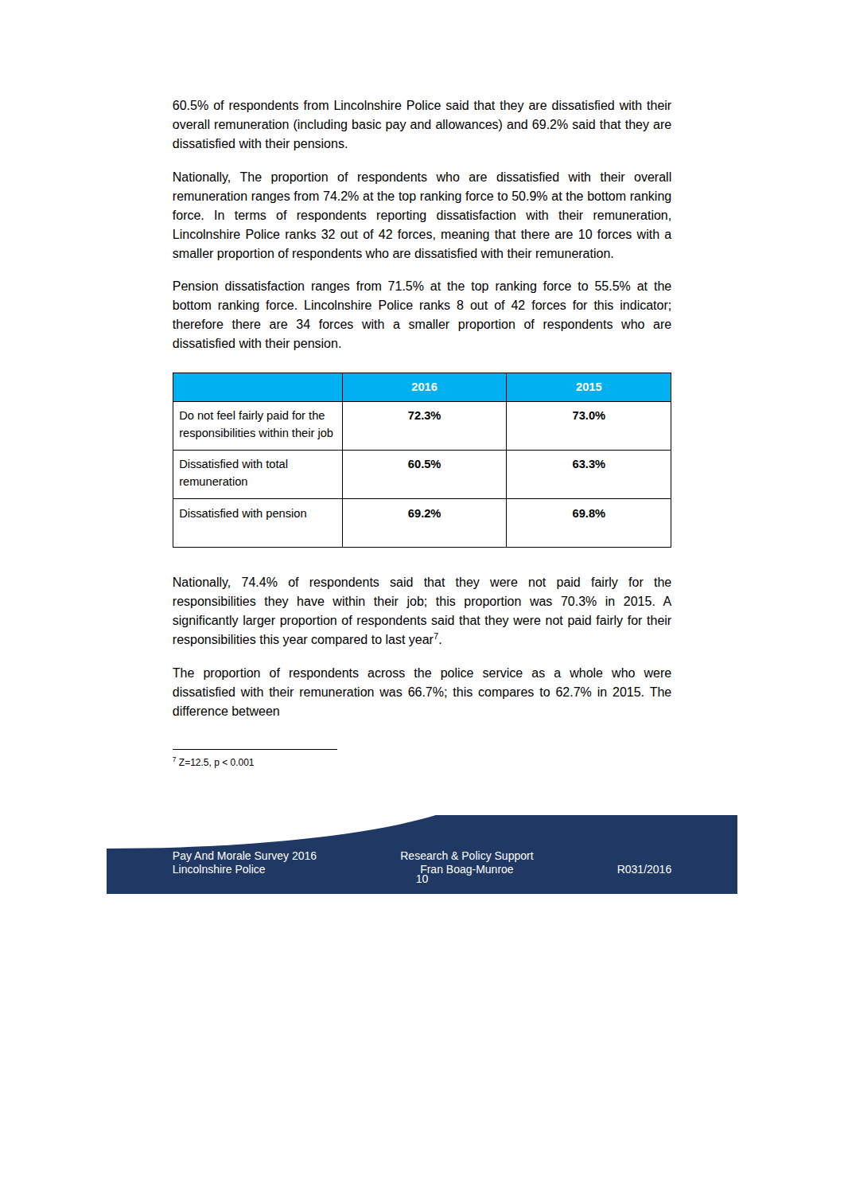60.5% of respondents from Lincolnshire Police said that they are dissatisfied with their overall remuneration (including basic pay and allowances) and 69.2% said that they are dissatisfied with their pensions.
Nationally, The proportion of respondents who are dissatisfied with their overall remuneration ranges from 74.2% at the top ranking force to 50.9% at the bottom ranking force. In terms of respondents reporting dissatisfaction with their remuneration, Lincolnshire Police ranks 32 out of 42 forces, meaning that there are 10 forces with a smaller proportion of respondents who are dissatisfied with their remuneration.
Pension dissatisfaction ranges from 71.5% at the top ranking force to 55.5% at the bottom ranking force. Lincolnshire Police ranks 8 out of 42 forces for this indicator; therefore there are 34 forces with a smaller proportion of respondents who are dissatisfied with their pension.
| | 2016 | 2015 |
| --- | --- | --- |
| Do not feel fairly paid for the responsibilities within their job | 72.3% | 73.0% |
| Dissatisfied with total remuneration | 60.5% | 63.3% |
| Dissatisfied with pension | 69.2% | 69.8% |
Nationally, 74.4% of respondents said that they were not paid fairly for the responsibilities they have within their job; this proportion was 70.3% in 2015. A significantly larger proportion of respondents said that they were not paid fairly for their responsibilities this year compared to last year7.
The proportion of respondents across the police service as a whole who were dissatisfied with their remuneration was 66.7%; this compares to 62.7% in 2015. The difference between
7 Z=12.5, p < 0.001
Pay And Morale Survey 2016
Lincolnshire Police
Research & Policy Support
Fran Boag-Munroe
R031/2016
10